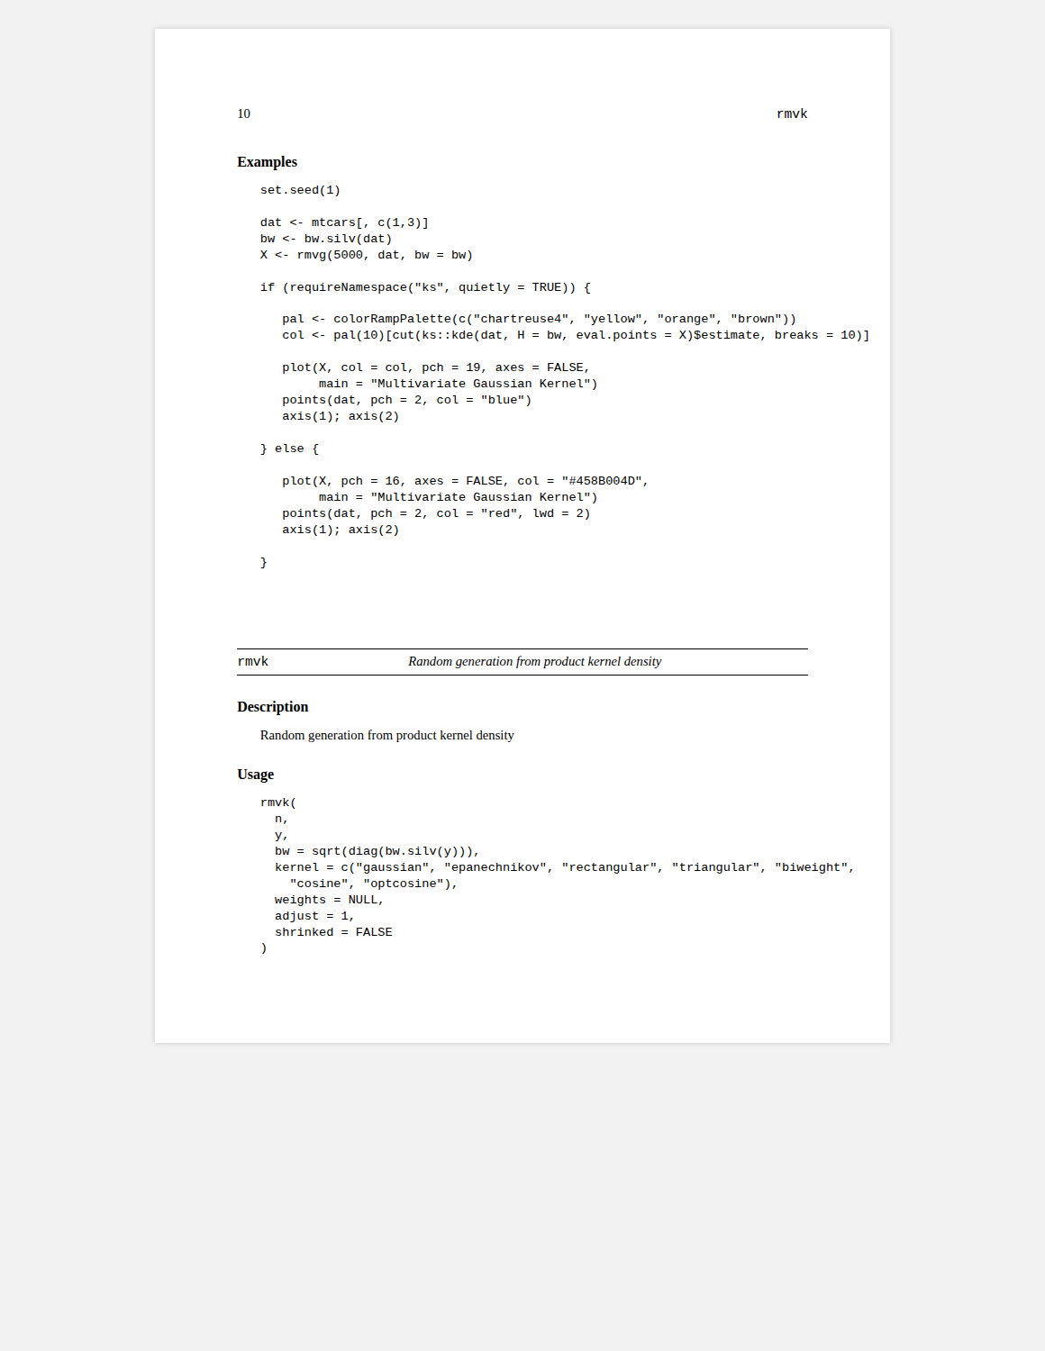10
rmvk
Examples
set.seed(1)

dat <- mtcars[, c(1,3)]
bw <- bw.silv(dat)
X <- rmvg(5000, dat, bw = bw)

if (requireNamespace("ks", quietly = TRUE)) {

   pal <- colorRampPalette(c("chartreuse4", "yellow", "orange", "brown"))
   col <- pal(10)[cut(ks::kde(dat, H = bw, eval.points = X)$estimate, breaks = 10)]

   plot(X, col = col, pch = 19, axes = FALSE,
        main = "Multivariate Gaussian Kernel")
   points(dat, pch = 2, col = "blue")
   axis(1); axis(2)

} else {

   plot(X, pch = 16, axes = FALSE, col = "#458B004D",
        main = "Multivariate Gaussian Kernel")
   points(dat, pch = 2, col = "red", lwd = 2)
   axis(1); axis(2)

}
rmvk
Random generation from product kernel density
Description
Random generation from product kernel density
Usage
rmvk(
  n,
  y,
  bw = sqrt(diag(bw.silv(y))),
  kernel = c("gaussian", "epanechnikov", "rectangular", "triangular", "biweight",
    "cosine", "optcosine"),
  weights = NULL,
  adjust = 1,
  shrinked = FALSE
)